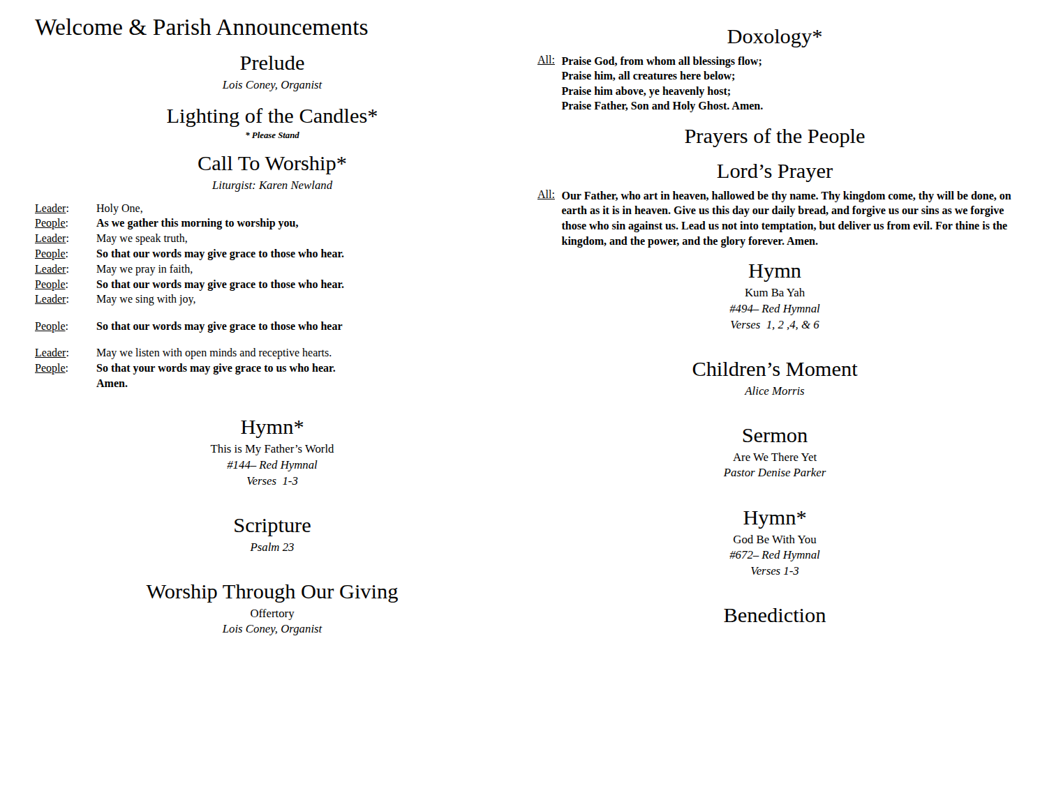Welcome & Parish Announcements
Prelude
Lois Coney, Organist
Lighting of the Candles*
* Please Stand
Call To Worship*
Liturgist: Karen Newland
| Leader : | Holy One, |
| People : | As we gather this morning to worship you, |
| Leader : | May we speak truth, |
| People : | So that our words may give grace to those who hear. |
| Leader : | May we pray in faith, |
| People : | So that our words may give grace to those who hear. |
| Leader : | May we sing with joy, |
| People : | So that our words may give grace to those who hear |
| Leader : | May we listen with open minds and receptive hearts. |
| People : | So that your words may give grace to us who hear. |
| | Amen. |
Hymn*
This is My Father’s World
#144– Red Hymnal
Verses 1-3
Scripture
Psalm 23
Worship Through Our Giving
Offertory
Lois Coney, Organist
Doxology*
All:
Praise God, from whom all blessings flow;
Praise him, all creatures here below;
Praise him above, ye heavenly host;
Praise Father, Son and Holy Ghost. Amen.
Prayers of the People
Lord’s Prayer
All:
Our Father, who art in heaven, hallowed be thy name. Thy kingdom come, thy will be done, on earth as it is in heaven. Give us this day our daily bread, and forgive us our sins as we forgive those who sin against us. Lead us not into temptation, but deliver us from evil. For thine is the kingdom, and the power, and the glory forever. Amen.
Hymn
Kum Ba Yah
#494– Red Hymnal
Verses 1, 2 ,4, & 6
Children’s Moment
Alice Morris
Sermon
Are We There Yet
Pastor Denise Parker
Hymn*
God Be With You
#672– Red Hymnal
Verses 1-3
Benediction